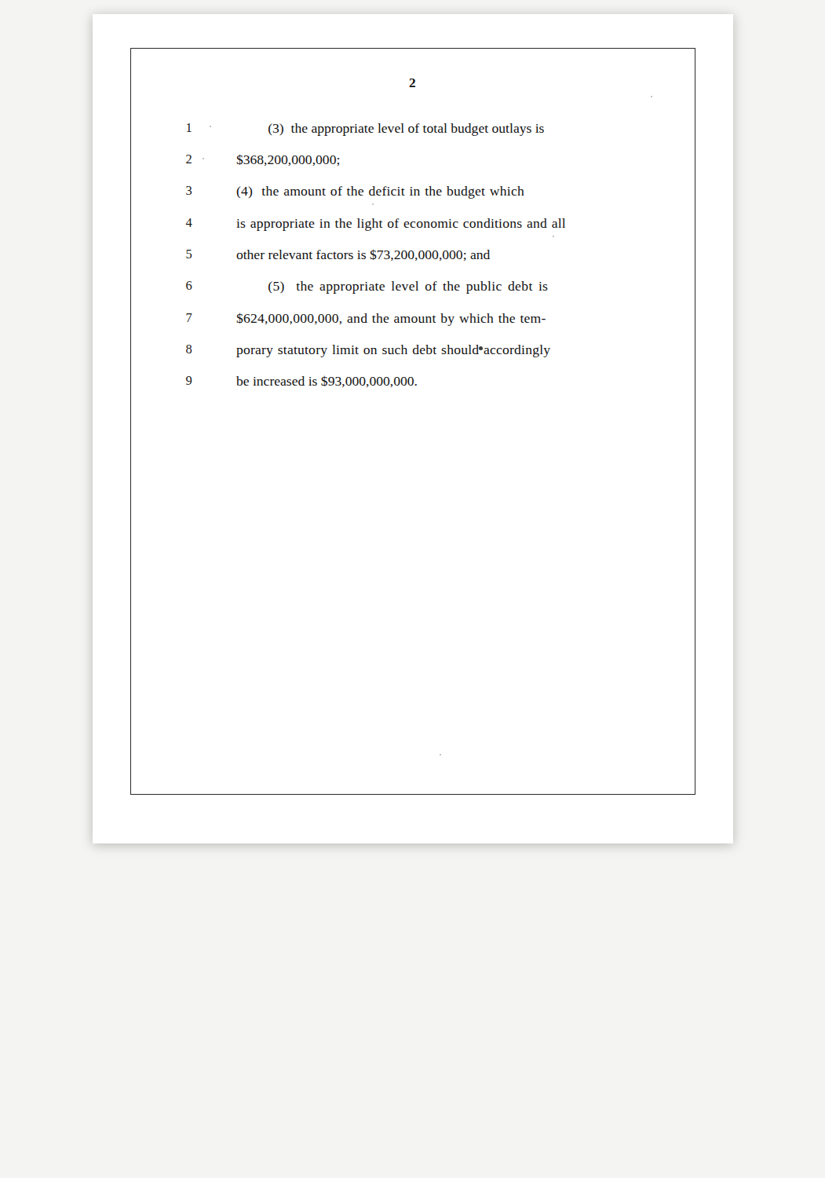2
(3) the appropriate level of total budget outlays is
$368,200,000,000;
(4) the amount of the deficit in the budget which
is appropriate in the light of economic conditions and all
other relevant factors is $73,200,000,000; and
(5) the appropriate level of the public debt is
$624,000,000,000, and the amount by which the tem-
porary statutory limit on such debt should accordingly
be increased is $93,000,000,000.